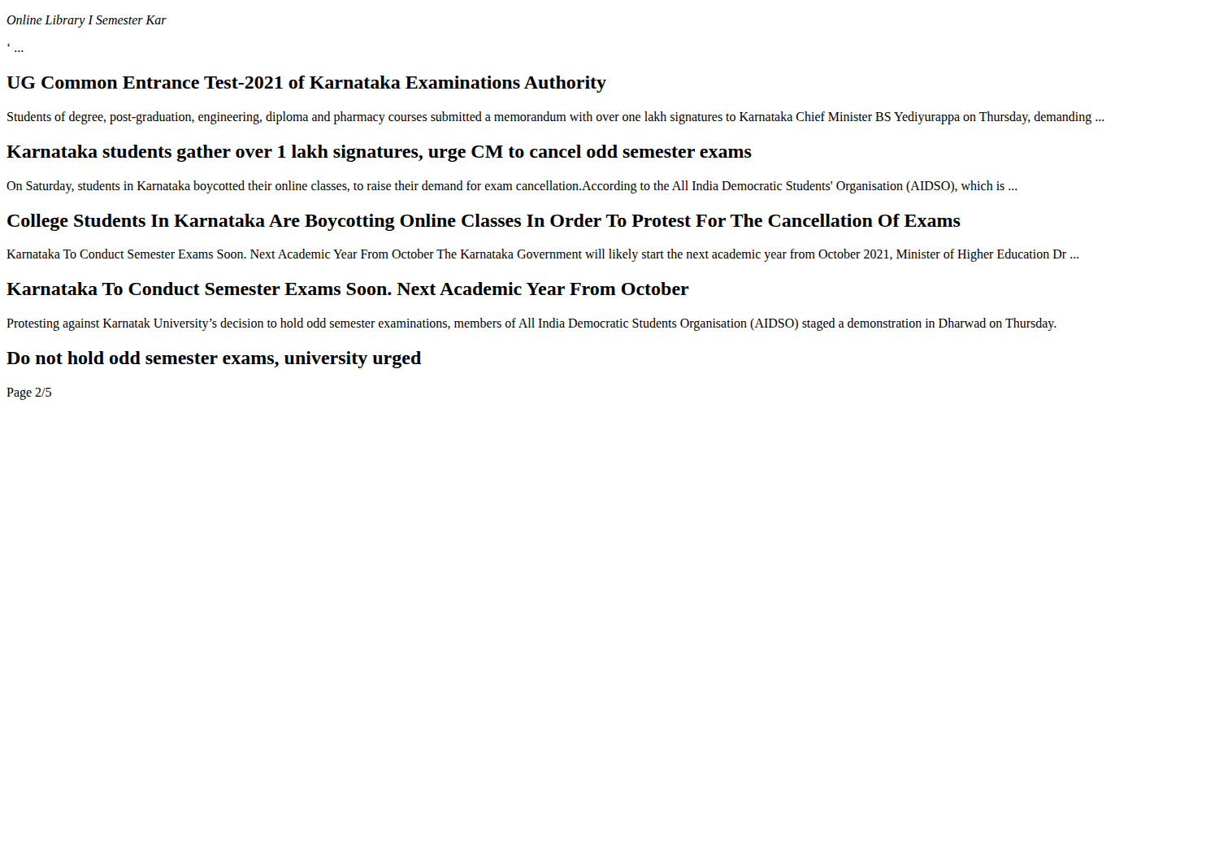Online Library I Semester Kar
‘ ...
UG Common Entrance Test-2021 of Karnataka Examinations Authority
Students of degree, post-graduation, engineering, diploma and pharmacy courses submitted a memorandum with over one lakh signatures to Karnataka Chief Minister BS Yediyurappa on Thursday, demanding ...
Karnataka students gather over 1 lakh signatures, urge CM to cancel odd semester exams
On Saturday, students in Karnataka boycotted their online classes, to raise their demand for exam cancellation.According to the All India Democratic Students' Organisation (AIDSO), which is ...
College Students In Karnataka Are Boycotting Online Classes In Order To Protest For The Cancellation Of Exams
Karnataka To Conduct Semester Exams Soon. Next Academic Year From October The Karnataka Government will likely start the next academic year from October 2021, Minister of Higher Education Dr ...
Karnataka To Conduct Semester Exams Soon. Next Academic Year From October
Protesting against Karnatak University’s decision to hold odd semester examinations, members of All India Democratic Students Organisation (AIDSO) staged a demonstration in Dharwad on Thursday.
Do not hold odd semester exams, university urged
Page 2/5